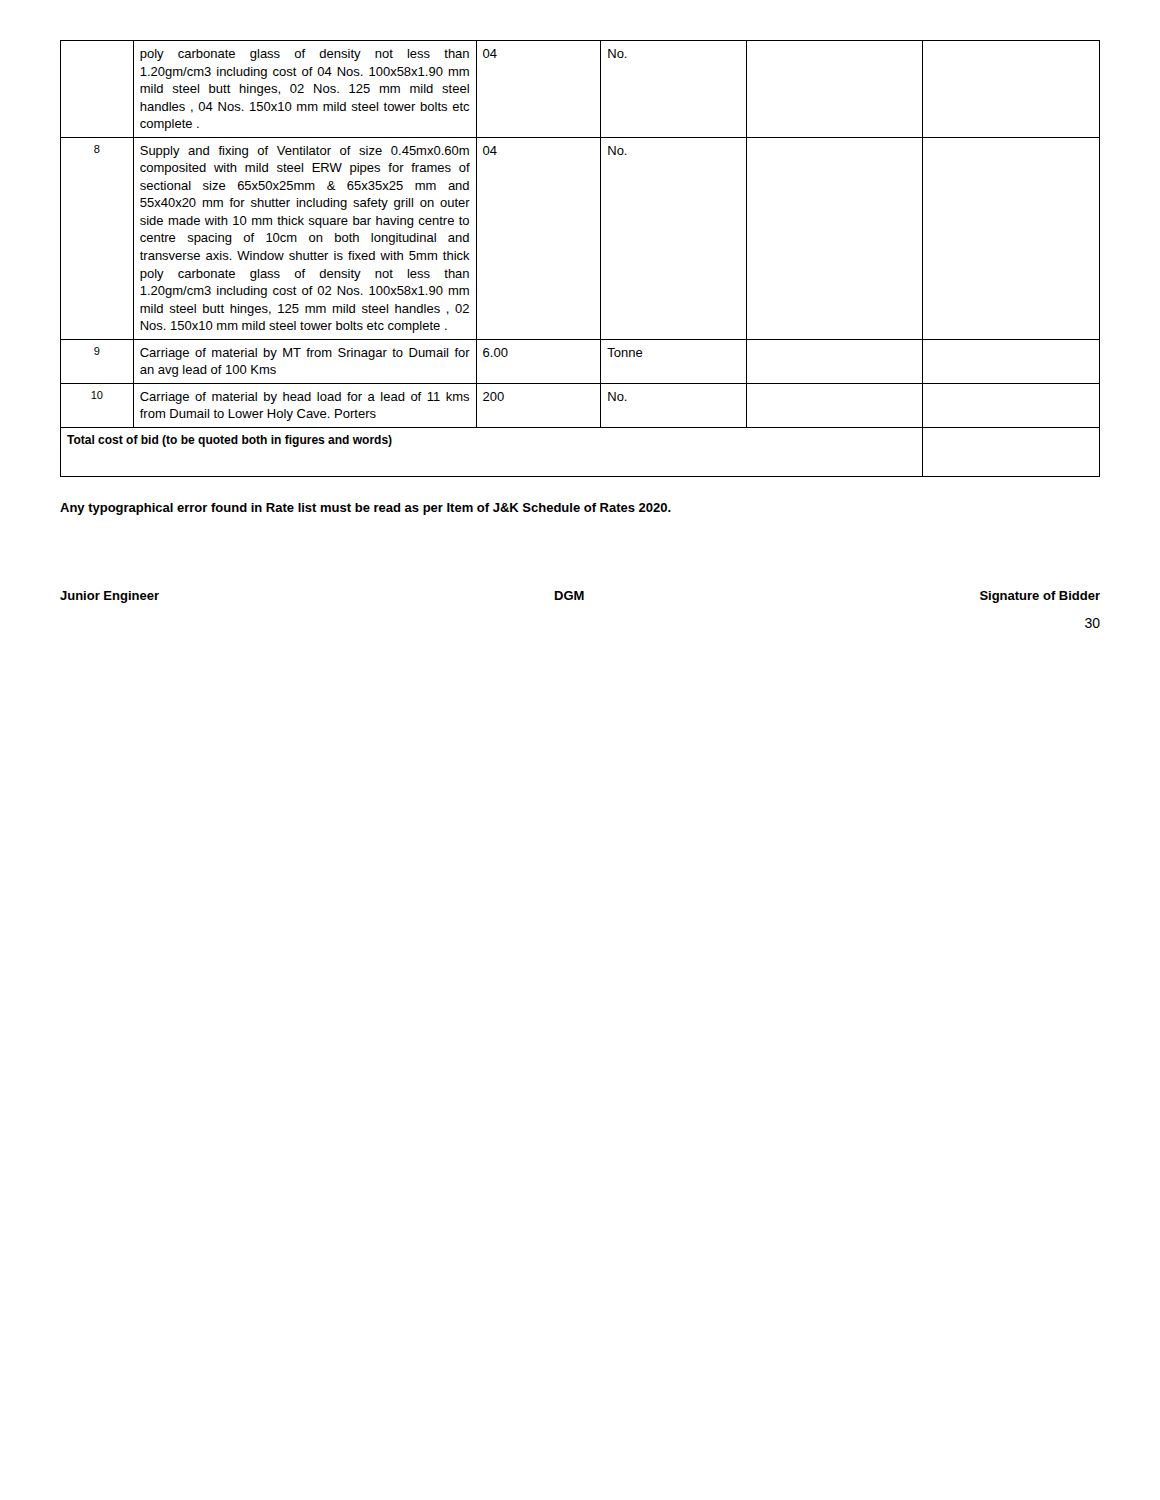| | poly carbonate glass of density not less than 1.20gm/cm3 including cost of 04 Nos. 100x58x1.90 mm mild steel butt hinges, 02 Nos. 125 mm mild steel handles , 04 Nos. 150x10 mm mild steel tower bolts etc complete . | 04 | No. | | |
| 8 | Supply and fixing of Ventilator of size 0.45mx0.60m composited with mild steel ERW pipes for frames of sectional size 65x50x25mm & 65x35x25 mm and 55x40x20 mm for shutter including safety grill on outer side made with 10 mm thick square bar having centre to centre spacing of 10cm on both longitudinal and transverse axis. Window shutter is fixed with 5mm thick poly carbonate glass of density not less than 1.20gm/cm3 including cost of 02 Nos. 100x58x1.90 mm mild steel butt hinges, 125 mm mild steel handles , 02 Nos. 150x10 mm mild steel tower bolts etc complete . | 04 | No. | | |
| 9 | Carriage of material by MT from Srinagar to Dumail for an avg lead of 100 Kms | 6.00 | Tonne | | |
| 10 | Carriage of material by head load for a lead of 11 kms from Dumail to Lower Holy Cave. Porters | 200 | No. | | |
| Total cost of bid (to be quoted both in figures and words) | |
Any typographical error found in Rate list must be read as per Item of J&K Schedule of Rates 2020.
Junior Engineer DGM Signature of Bidder
30